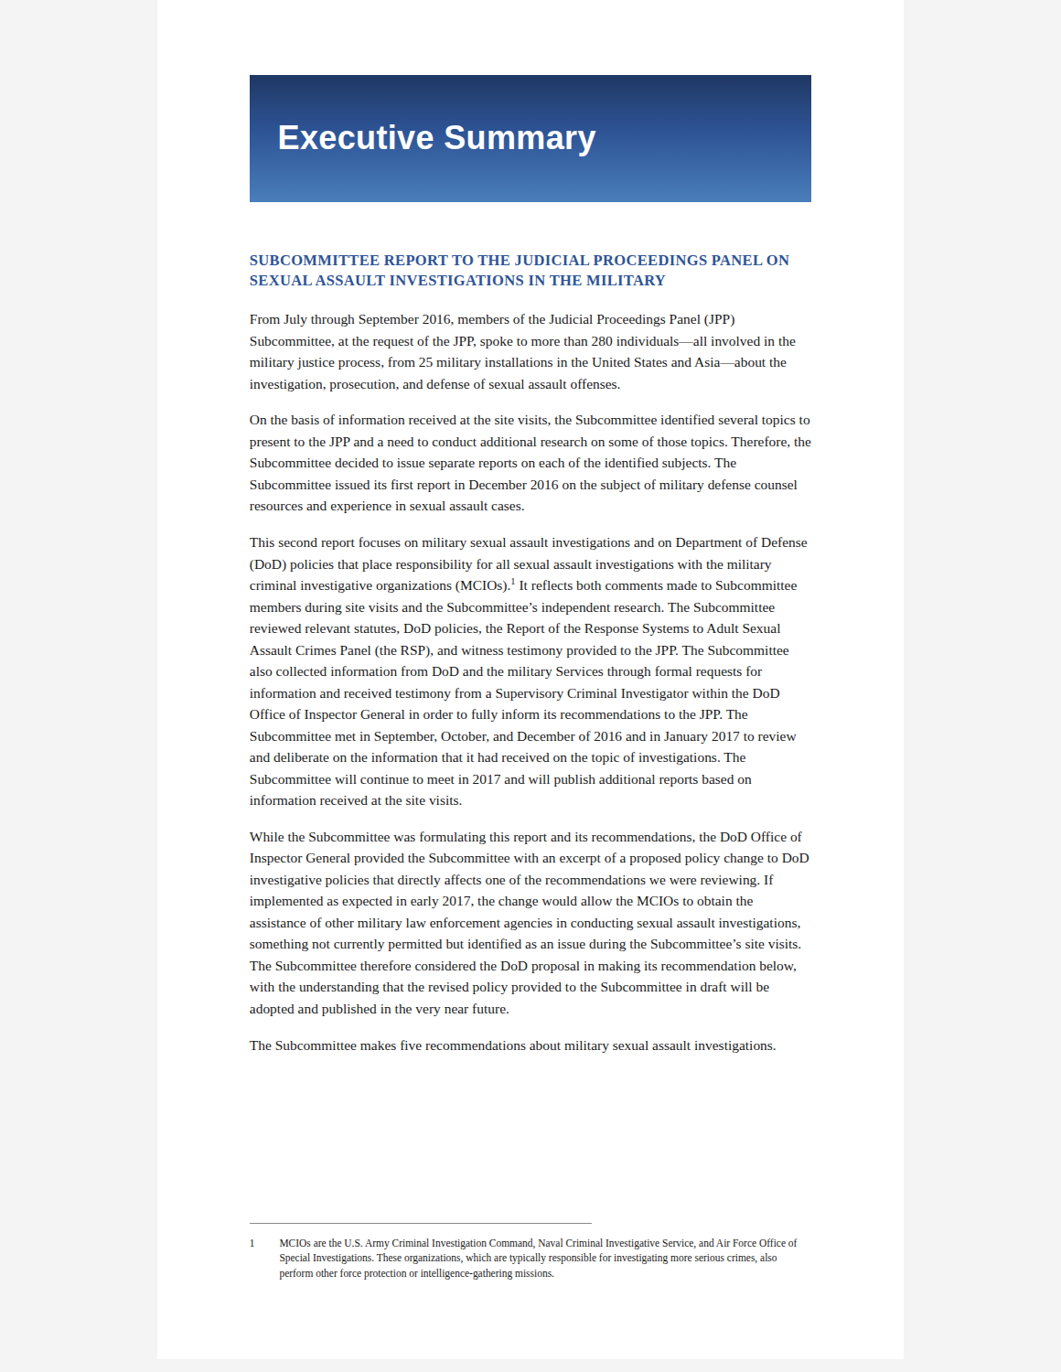Executive Summary
Subcommittee Report to the Judicial Proceedings Panel on Sexual Assault Investigations in the Military
From July through September 2016, members of the Judicial Proceedings Panel (JPP) Subcommittee, at the request of the JPP, spoke to more than 280 individuals—all involved in the military justice process, from 25 military installations in the United States and Asia—about the investigation, prosecution, and defense of sexual assault offenses.
On the basis of information received at the site visits, the Subcommittee identified several topics to present to the JPP and a need to conduct additional research on some of those topics. Therefore, the Subcommittee decided to issue separate reports on each of the identified subjects. The Subcommittee issued its first report in December 2016 on the subject of military defense counsel resources and experience in sexual assault cases.
This second report focuses on military sexual assault investigations and on Department of Defense (DoD) policies that place responsibility for all sexual assault investigations with the military criminal investigative organizations (MCIOs).1 It reflects both comments made to Subcommittee members during site visits and the Subcommittee’s independent research. The Subcommittee reviewed relevant statutes, DoD policies, the Report of the Response Systems to Adult Sexual Assault Crimes Panel (the RSP), and witness testimony provided to the JPP. The Subcommittee also collected information from DoD and the military Services through formal requests for information and received testimony from a Supervisory Criminal Investigator within the DoD Office of Inspector General in order to fully inform its recommendations to the JPP. The Subcommittee met in September, October, and December of 2016 and in January 2017 to review and deliberate on the information that it had received on the topic of investigations. The Subcommittee will continue to meet in 2017 and will publish additional reports based on information received at the site visits.
While the Subcommittee was formulating this report and its recommendations, the DoD Office of Inspector General provided the Subcommittee with an excerpt of a proposed policy change to DoD investigative policies that directly affects one of the recommendations we were reviewing. If implemented as expected in early 2017, the change would allow the MCIOs to obtain the assistance of other military law enforcement agencies in conducting sexual assault investigations, something not currently permitted but identified as an issue during the Subcommittee’s site visits. The Subcommittee therefore considered the DoD proposal in making its recommendation below, with the understanding that the revised policy provided to the Subcommittee in draft will be adopted and published in the very near future.
The Subcommittee makes five recommendations about military sexual assault investigations.
1
MCIOs are the U.S. Army Criminal Investigation Command, Naval Criminal Investigative Service, and Air Force Office of Special Investigations. These organizations, which are typically responsible for investigating more serious crimes, also perform other force protection or intelligence-gathering missions.